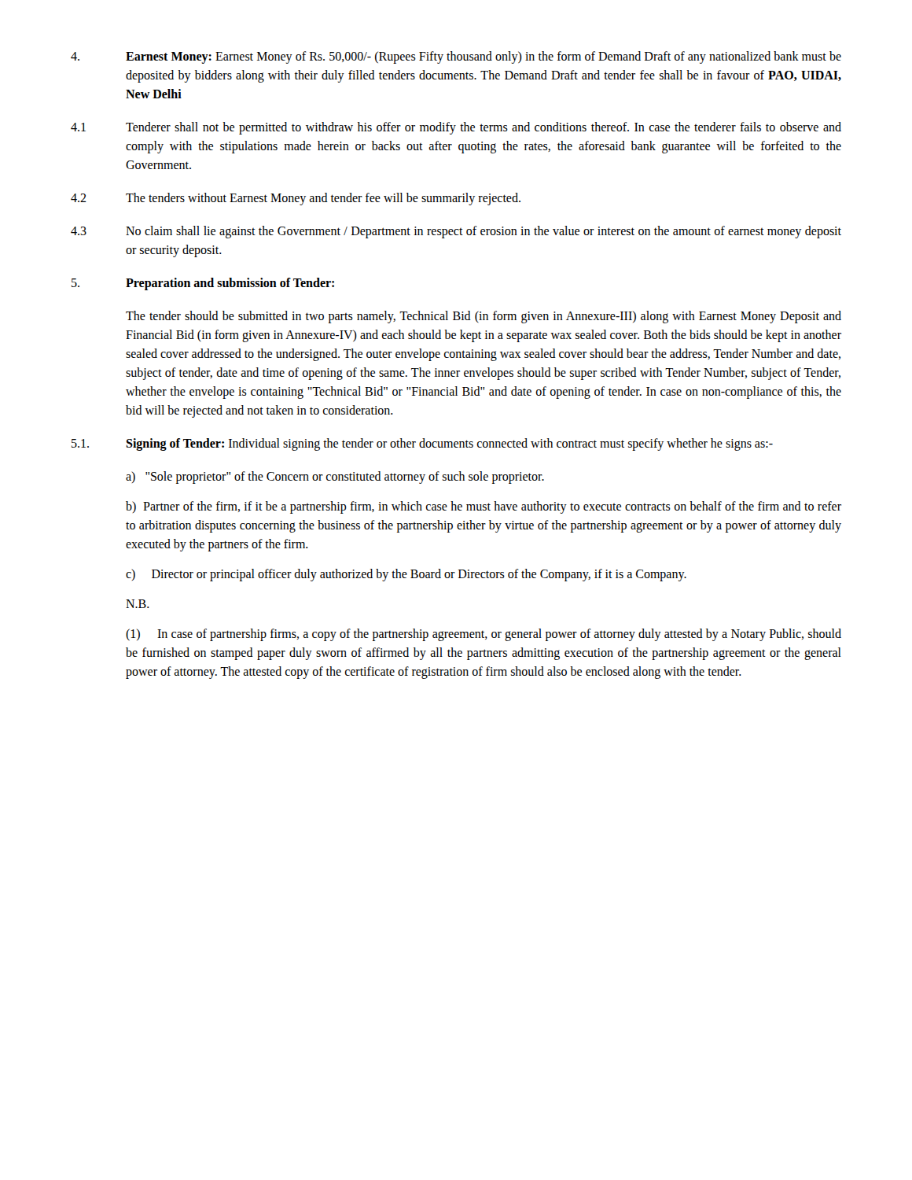4.
Earnest Money: Earnest Money of Rs. 50,000/- (Rupees Fifty thousand only) in the form of Demand Draft of any nationalized bank must be deposited by bidders along with their duly filled tenders documents. The Demand Draft and tender fee shall be in favour of PAO, UIDAI, New Delhi
4.1
Tenderer shall not be permitted to withdraw his offer or modify the terms and conditions thereof. In case the tenderer fails to observe and comply with the stipulations made herein or backs out after quoting the rates, the aforesaid bank guarantee will be forfeited to the Government.
4.2
The tenders without Earnest Money and tender fee will be summarily rejected.
4.3
No claim shall lie against the Government / Department in respect of erosion in the value or interest on the amount of earnest money deposit or security deposit.
5.
Preparation and submission of Tender:
The tender should be submitted in two parts namely, Technical Bid (in form given in Annexure-III) along with Earnest Money Deposit and Financial Bid (in form given in Annexure-IV) and each should be kept in a separate wax sealed cover. Both the bids should be kept in another sealed cover addressed to the undersigned. The outer envelope containing wax sealed cover should bear the address, Tender Number and date, subject of tender, date and time of opening of the same. The inner envelopes should be super scribed with Tender Number, subject of Tender, whether the envelope is containing "Technical Bid" or "Financial Bid" and date of opening of tender. In case on non-compliance of this, the bid will be rejected and not taken in to consideration.
5.1.
Signing of Tender: Individual signing the tender or other documents connected with contract must specify whether he signs as:-
a) "Sole proprietor" of the Concern or constituted attorney of such sole proprietor.
b) Partner of the firm, if it be a partnership firm, in which case he must have authority to execute contracts on behalf of the firm and to refer to arbitration disputes concerning the business of the partnership either by virtue of the partnership agreement or by a power of attorney duly executed by the partners of the firm.
c) Director or principal officer duly authorized by the Board or Directors of the Company, if it is a Company.
N.B.
(1) In case of partnership firms, a copy of the partnership agreement, or general power of attorney duly attested by a Notary Public, should be furnished on stamped paper duly sworn of affirmed by all the partners admitting execution of the partnership agreement or the general power of attorney. The attested copy of the certificate of registration of firm should also be enclosed along with the tender.